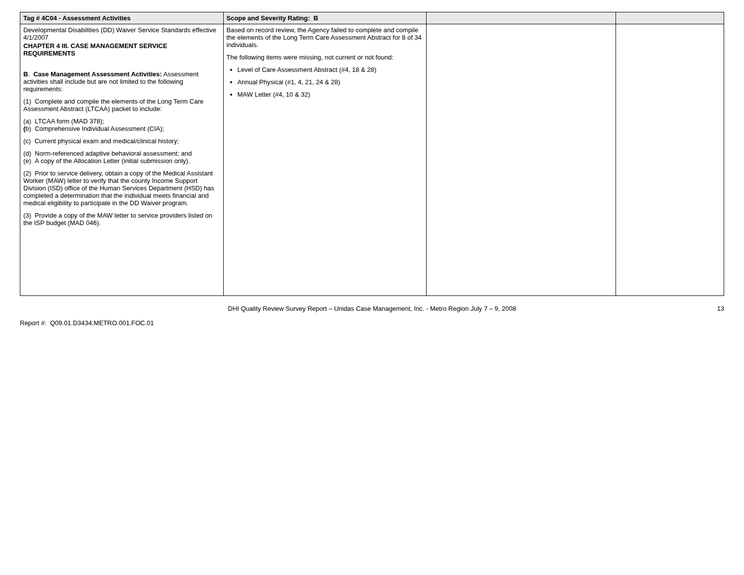| Tag # 4C04 - Assessment Activities | Scope and Severity Rating: B | | |
| --- | --- | --- | --- |
| Developmental Disabilities (DD) Waiver Service Standards effective 4/1/2007 CHAPTER 4 III. CASE MANAGEMENT SERVICE REQUIREMENTS B . Case Management Assessment Activities: Assessment activities shall include but are not limited to the following requirements: (1) Complete and compile the elements of the Long Term Care Assessment Abstract (LTCAA) packet to include: (a) LTCAA form (MAD 378); ( b) Comprehensive Individual Assessment (CIA); (c) Current physical exam and medical/clinical history; (d) Norm-referenced adaptive behavioral assessment; and (e) A copy of the Allocation Letter (initial submission only). (2) Prior to service delivery, obtain a copy of the Medical Assistant Worker (MAW) letter to verify that the county Income Support Division (ISD) office of the Human Services Department (HSD) has completed a determination that the individual meets financial and medical eligibility to participate in the DD Waiver program. (3) Provide a copy of the MAW letter to service providers listed on the ISP budget (MAD 046). | Based on record review, the Agency failed to complete and compile the elements of the Long Term Care Assessment Abstract for 8 of 34 individuals. The following items were missing, not current or not found: Level of Care Assessment Abstract (#4, 18 & 28) Annual Physical (#1, 4, 21, 24 & 28) MAW Letter (#4, 10 & 32) | | |
DHI Quality Review Survey Report – Unidas Case Management, Inc. - Metro Region July 7 – 9, 2008
13
Report #: Q09.01.D3434.METRO.001.FOC.01